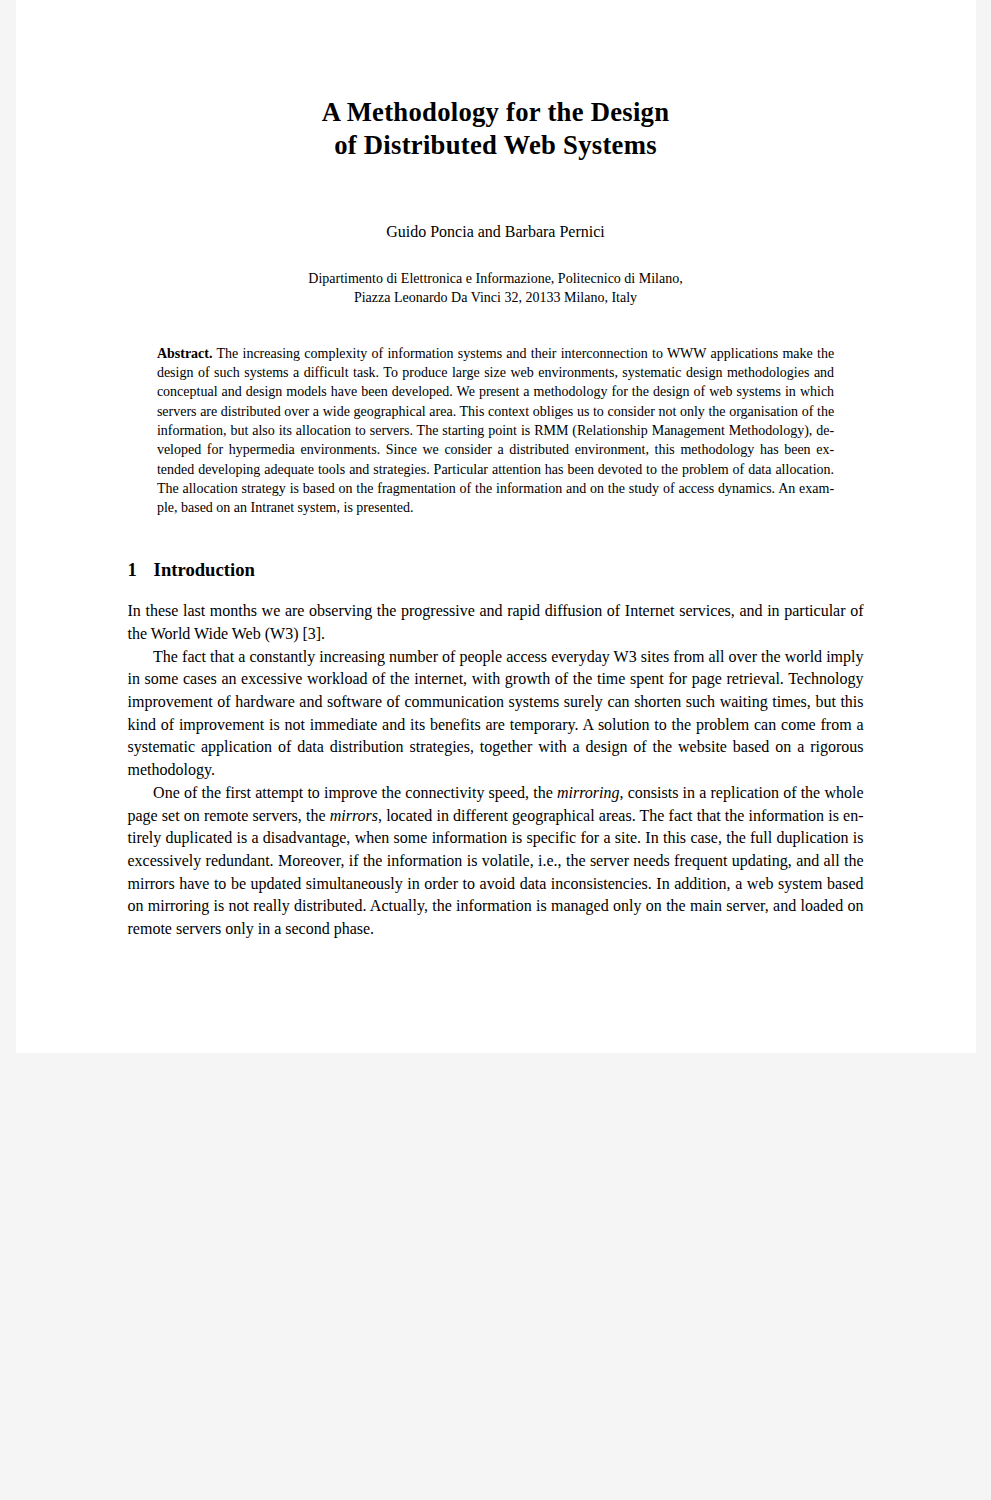A Methodology for the Design
of Distributed Web Systems
Guido Poncia and Barbara Pernici
Dipartimento di Elettronica e Informazione, Politecnico di Milano,
Piazza Leonardo Da Vinci 32, 20133 Milano, Italy
Abstract. The increasing complexity of information systems and their interconnection to WWW applications make the design of such systems a difficult task. To produce large size web environments, systematic design methodologies and conceptual and design models have been developed. We present a methodology for the design of web systems in which servers are distributed over a wide geographical area. This context obliges us to consider not only the organisation of the information, but also its allocation to servers. The starting point is RMM (Relationship Management Methodology), developed for hypermedia environments. Since we consider a distributed environment, this methodology has been extended developing adequate tools and strategies. Particular attention has been devoted to the problem of data allocation. The allocation strategy is based on the fragmentation of the information and on the study of access dynamics. An example, based on an Intranet system, is presented.
1 Introduction
In these last months we are observing the progressive and rapid diffusion of Internet services, and in particular of the World Wide Web (W3) [3].
The fact that a constantly increasing number of people access everyday W3 sites from all over the world imply in some cases an excessive workload of the internet, with growth of the time spent for page retrieval. Technology improvement of hardware and software of communication systems surely can shorten such waiting times, but this kind of improvement is not immediate and its benefits are temporary. A solution to the problem can come from a systematic application of data distribution strategies, together with a design of the website based on a rigorous methodology.
One of the first attempt to improve the connectivity speed, the mirroring, consists in a replication of the whole page set on remote servers, the mirrors, located in different geographical areas. The fact that the information is entirely duplicated is a disadvantage, when some information is specific for a site. In this case, the full duplication is excessively redundant. Moreover, if the information is volatile, i.e., the server needs frequent updating, and all the mirrors have to be updated simultaneously in order to avoid data inconsistencies. In addition, a web system based on mirroring is not really distributed. Actually, the information is managed only on the main server, and loaded on remote servers only in a second phase.